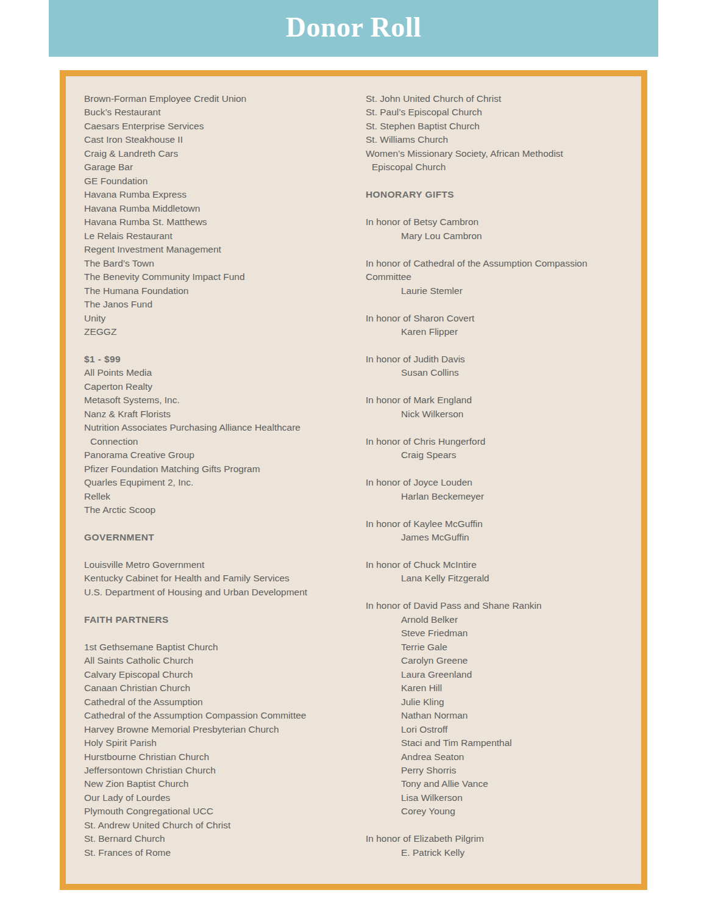Donor Roll
Brown-Forman Employee Credit Union
Buck’s Restaurant
Caesars Enterprise Services
Cast Iron Steakhouse II
Craig & Landreth Cars
Garage Bar
GE Foundation
Havana Rumba Express
Havana Rumba Middletown
Havana Rumba St. Matthews
Le Relais Restaurant
Regent Investment Management
The Bard’s Town
The Benevity Community Impact Fund
The Humana Foundation
The Janos Fund
Unity
ZEGGZ
$1 - $99
All Points Media
Caperton Realty
Metasoft Systems, Inc.
Nanz & Kraft Florists
Nutrition Associates Purchasing Alliance Healthcare
Connection
Panorama Creative Group
Pfizer Foundation Matching Gifts Program
Quarles Equpiment 2, Inc.
Rellek
The Arctic Scoop
GOVERNMENT
Louisville Metro Government
Kentucky Cabinet for Health and Family Services
U.S. Department of Housing and Urban Development
FAITH PARTNERS
1st Gethsemane Baptist Church
All Saints Catholic Church
Calvary Episcopal Church
Canaan Christian Church
Cathedral of the Assumption
Cathedral of the Assumption Compassion Committee
Harvey Browne Memorial Presbyterian Church
Holy Spirit Parish
Hurstbourne Christian Church
Jeffersontown Christian Church
New Zion Baptist Church
Our Lady of Lourdes
Plymouth Congregational UCC
St. Andrew United Church of Christ
St. Bernard Church
St. Frances of Rome
St. John United Church of Christ
St. Paul’s Episcopal Church
St. Stephen Baptist Church
St. Williams Church
Women’s Missionary Society, African Methodist
Episcopal Church
HONORARY GIFTS
In honor of Betsy Cambron
Mary Lou Cambron
In honor of Cathedral of the Assumption Compassion Committee
Laurie Stemler
In honor of Sharon Covert
Karen Flipper
In honor of Judith Davis
Susan Collins
In honor of Mark England
Nick Wilkerson
In honor of Chris Hungerford
Craig Spears
In honor of Joyce Louden
Harlan Beckemeyer
In honor of Kaylee McGuffin
James McGuffin
In honor of Chuck McIntire
Lana Kelly Fitzgerald
In honor of David Pass and Shane Rankin
Arnold Belker
Steve Friedman
Terrie Gale
Carolyn Greene
Laura Greenland
Karen Hill
Julie Kling
Nathan Norman
Lori Ostroff
Staci and Tim Rampenthal
Andrea Seaton
Perry Shorris
Tony and Allie Vance
Lisa Wilkerson
Corey Young
In honor of Elizabeth Pilgrim
E. Patrick Kelly